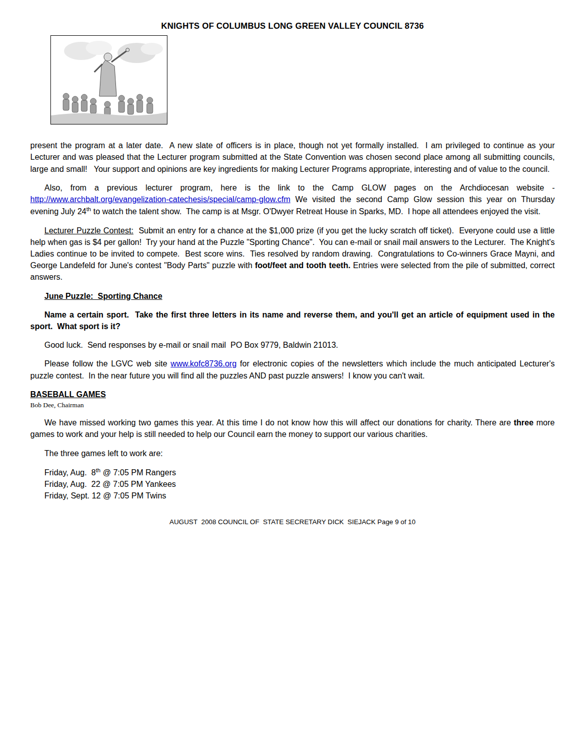KNIGHTS OF COLUMBUS LONG GREEN VALLEY COUNCIL 8736
present the program at a later date. A new slate of officers is in place, though not yet formally installed. I am privileged to continue as your Lecturer and was pleased that the Lecturer program submitted at the State Convention was chosen second place among all submitting councils, large and small! Your support and opinions are key ingredients for making Lecturer Programs appropriate, interesting and of value to the council.
Also, from a previous lecturer program, here is the link to the Camp GLOW pages on the Archdiocesan website - http://www.archbalt.org/evangelization-catechesis/special/camp-glow.cfm We visited the second Camp Glow session this year on Thursday evening July 24th to watch the talent show. The camp is at Msgr. O'Dwyer Retreat House in Sparks, MD. I hope all attendees enjoyed the visit.
Lecturer Puzzle Contest: Submit an entry for a chance at the $1,000 prize (if you get the lucky scratch off ticket). Everyone could use a little help when gas is $4 per gallon! Try your hand at the Puzzle "Sporting Chance". You can e-mail or snail mail answers to the Lecturer. The Knight's Ladies continue to be invited to compete. Best score wins. Ties resolved by random drawing. Congratulations to Co-winners Grace Mayni, and George Landefeld for June's contest "Body Parts" puzzle with foot/feet and tooth teeth. Entries were selected from the pile of submitted, correct answers.
June Puzzle: Sporting Chance
Name a certain sport. Take the first three letters in its name and reverse them, and you'll get an article of equipment used in the sport. What sport is it?
Good luck. Send responses by e-mail or snail mail PO Box 9779, Baldwin 21013.
Please follow the LGVC web site www.kofc8736.org for electronic copies of the newsletters which include the much anticipated Lecturer's puzzle contest. In the near future you will find all the puzzles AND past puzzle answers! I know you can't wait.
BASEBALL GAMES
Bob Dee, Chairman
We have missed working two games this year. At this time I do not know how this will affect our donations for charity. There are three more games to work and your help is still needed to help our Council earn the money to support our various charities.
The three games left to work are:
Friday, Aug. 8th @ 7:05 PM Rangers
Friday, Aug. 22 @ 7:05 PM Yankees
Friday, Sept. 12 @ 7:05 PM Twins
AUGUST 2008 COUNCIL OF STATE SECRETARY DICK SIEJACK Page 9 of 10